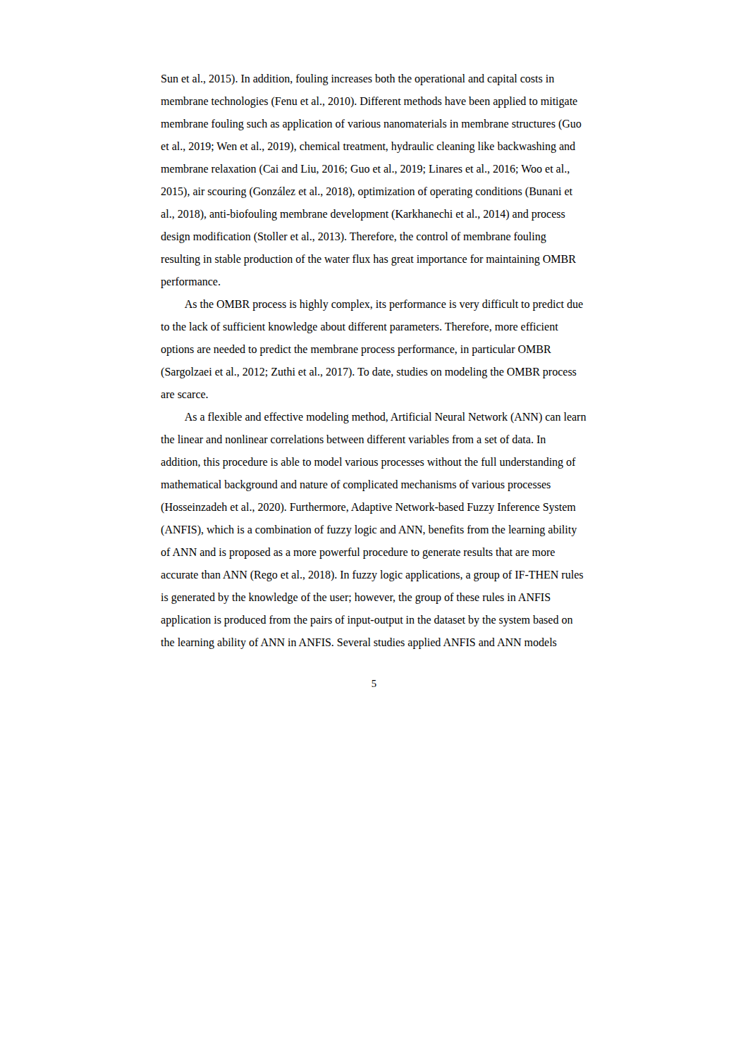Sun et al., 2015). In addition, fouling increases both the operational and capital costs in membrane technologies (Fenu et al., 2010). Different methods have been applied to mitigate membrane fouling such as application of various nanomaterials in membrane structures (Guo et al., 2019; Wen et al., 2019), chemical treatment, hydraulic cleaning like backwashing and membrane relaxation (Cai and Liu, 2016; Guo et al., 2019; Linares et al., 2016; Woo et al., 2015), air scouring (González et al., 2018), optimization of operating conditions (Bunani et al., 2018), anti-biofouling membrane development (Karkhanechi et al., 2014) and process design modification (Stoller et al., 2013). Therefore, the control of membrane fouling resulting in stable production of the water flux has great importance for maintaining OMBR performance.
As the OMBR process is highly complex, its performance is very difficult to predict due to the lack of sufficient knowledge about different parameters. Therefore, more efficient options are needed to predict the membrane process performance, in particular OMBR (Sargolzaei et al., 2012; Zuthi et al., 2017). To date, studies on modeling the OMBR process are scarce.
As a flexible and effective modeling method, Artificial Neural Network (ANN) can learn the linear and nonlinear correlations between different variables from a set of data. In addition, this procedure is able to model various processes without the full understanding of mathematical background and nature of complicated mechanisms of various processes (Hosseinzadeh et al., 2020). Furthermore, Adaptive Network-based Fuzzy Inference System (ANFIS), which is a combination of fuzzy logic and ANN, benefits from the learning ability of ANN and is proposed as a more powerful procedure to generate results that are more accurate than ANN (Rego et al., 2018). In fuzzy logic applications, a group of IF-THEN rules is generated by the knowledge of the user; however, the group of these rules in ANFIS application is produced from the pairs of input-output in the dataset by the system based on the learning ability of ANN in ANFIS. Several studies applied ANFIS and ANN models
5